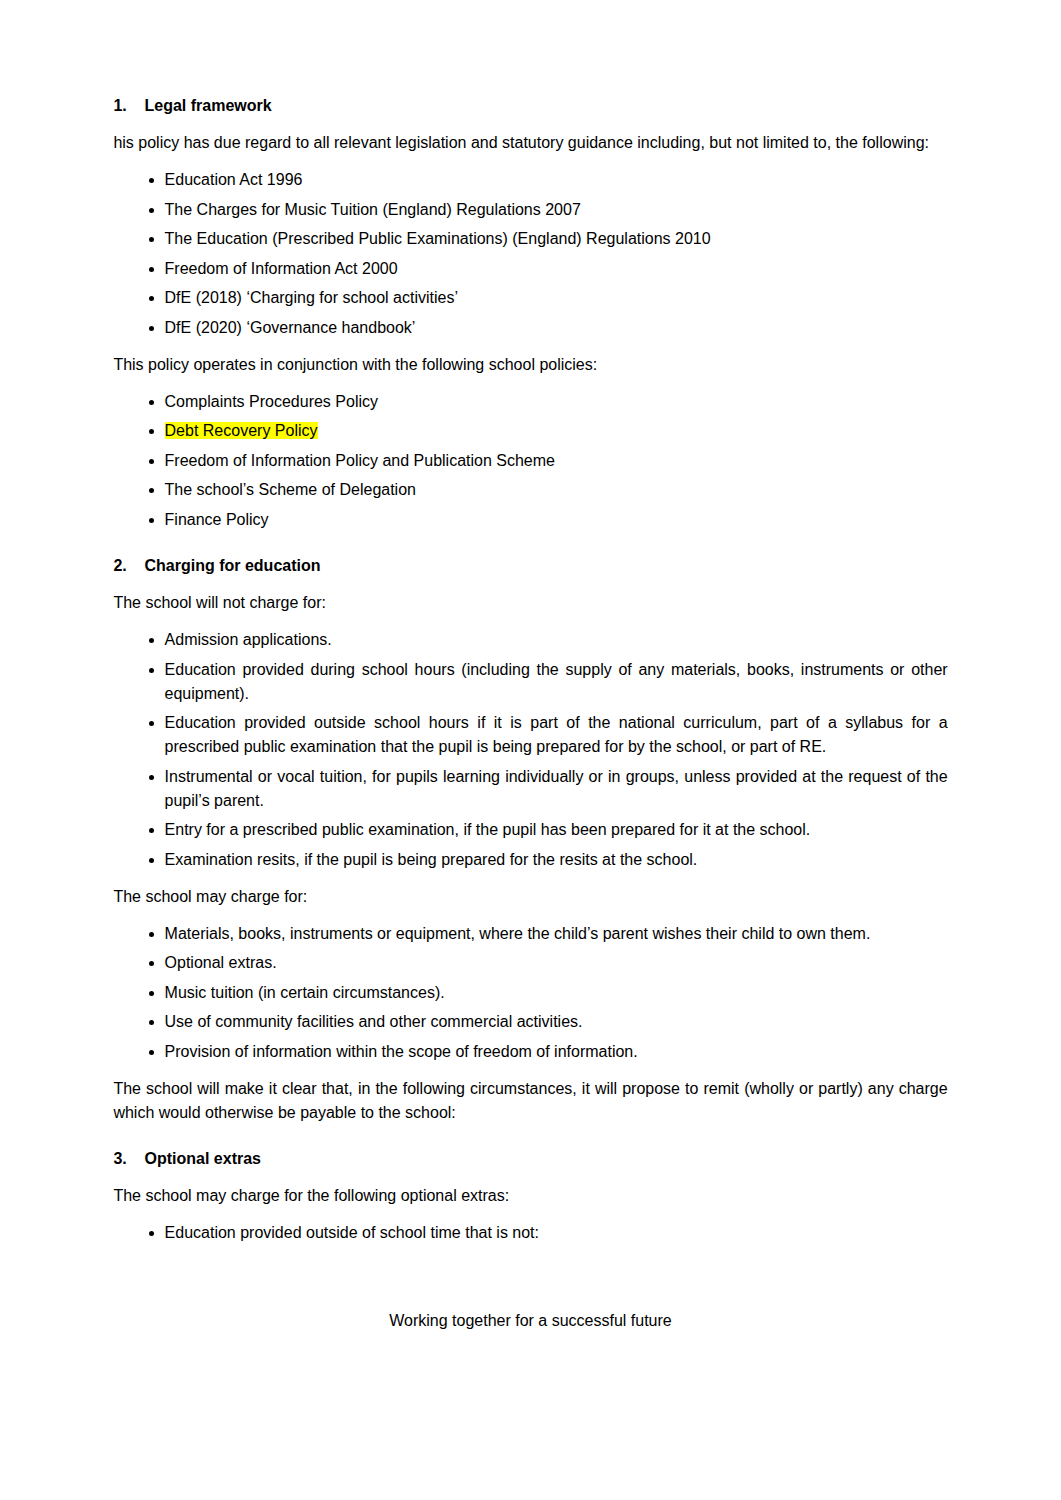1. Legal framework
his policy has due regard to all relevant legislation and statutory guidance including, but not limited to, the following:
Education Act 1996
The Charges for Music Tuition (England) Regulations 2007
The Education (Prescribed Public Examinations) (England) Regulations 2010
Freedom of Information Act 2000
DfE (2018) ‘Charging for school activities’
DfE (2020) ‘Governance handbook’
This policy operates in conjunction with the following school policies:
Complaints Procedures Policy
Debt Recovery Policy
Freedom of Information Policy and Publication Scheme
The school’s Scheme of Delegation
Finance Policy
2. Charging for education
The school will not charge for:
Admission applications.
Education provided during school hours (including the supply of any materials, books, instruments or other equipment).
Education provided outside school hours if it is part of the national curriculum, part of a syllabus for a prescribed public examination that the pupil is being prepared for by the school, or part of RE.
Instrumental or vocal tuition, for pupils learning individually or in groups, unless provided at the request of the pupil’s parent.
Entry for a prescribed public examination, if the pupil has been prepared for it at the school.
Examination resits, if the pupil is being prepared for the resits at the school.
The school may charge for:
Materials, books, instruments or equipment, where the child’s parent wishes their child to own them.
Optional extras.
Music tuition (in certain circumstances).
Use of community facilities and other commercial activities.
Provision of information within the scope of freedom of information.
The school will make it clear that, in the following circumstances, it will propose to remit (wholly or partly) any charge which would otherwise be payable to the school:
3. Optional extras
The school may charge for the following optional extras:
Education provided outside of school time that is not:
Working together for a successful future